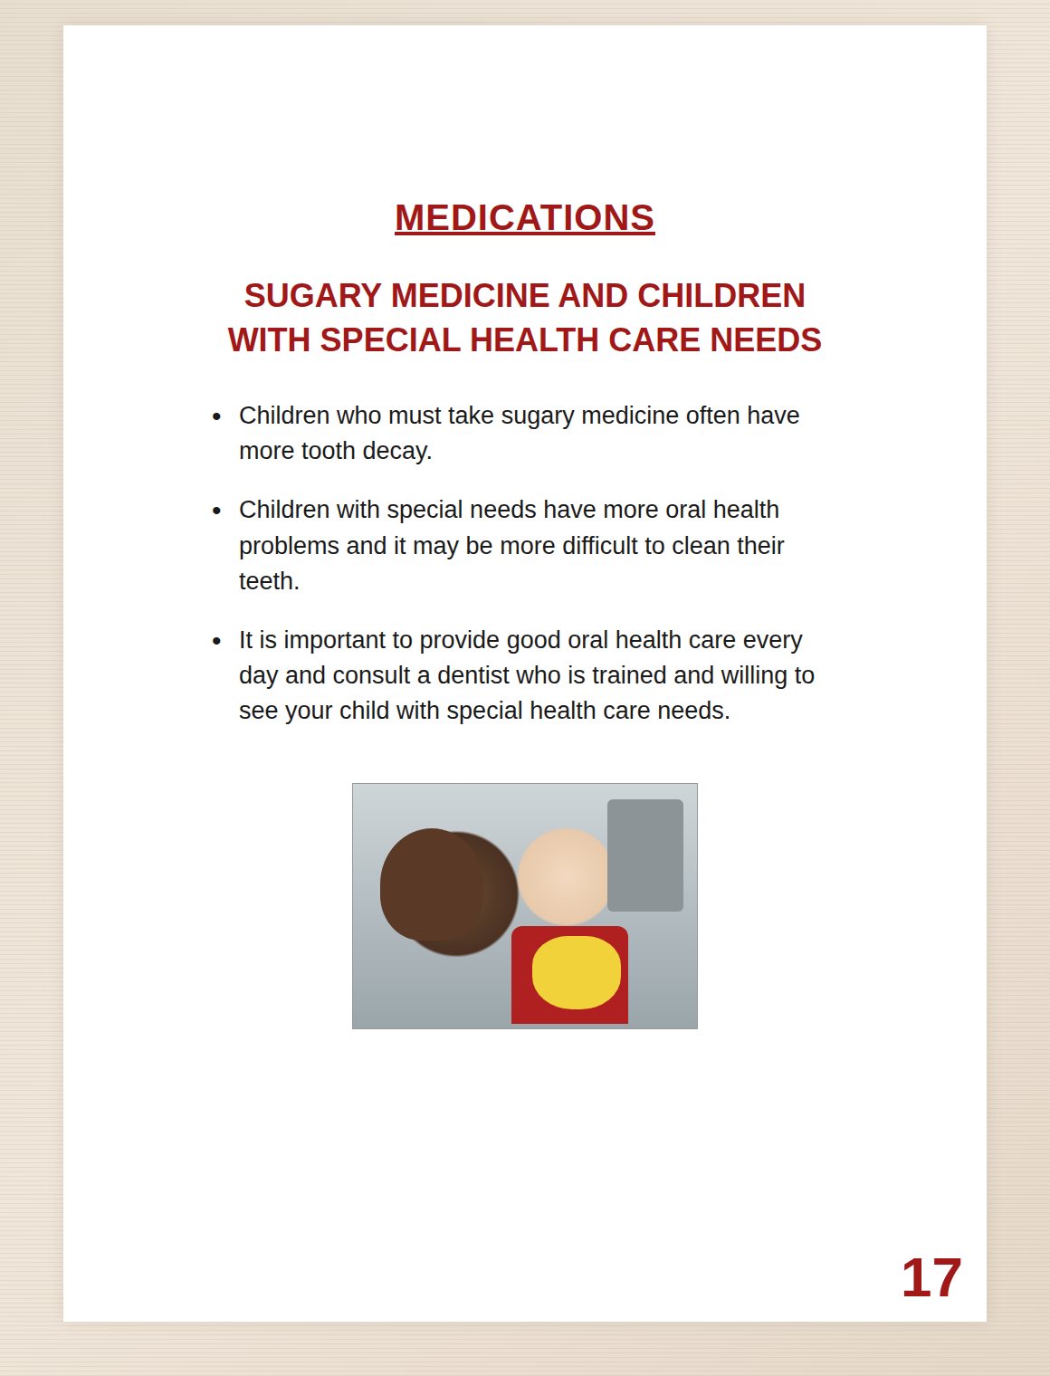MEDICATIONS
SUGARY MEDICINE AND CHILDREN WITH SPECIAL HEALTH CARE NEEDS
Children who must take sugary medicine often have more tooth decay.
Children with special needs have more oral health problems and it may be more difficult to clean their teeth.
It is important to provide good oral health care every day and consult a dentist who is trained and willing to see your child with special health care needs.
17